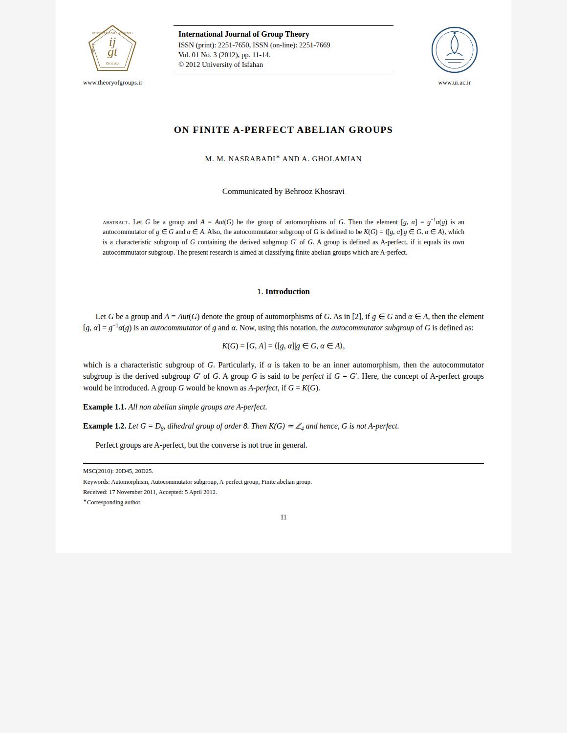ij gt Group International Journal Theory
International Journal of Group Theory
ISSN (print): 2251-7650, ISSN (on-line): 2251-7669
Vol. 01 No. 3 (2012), pp. 11-14.
© 2012 University of Isfahan
www.theoryofgroups.ir www.ui.ac.ir
On Finite A-Perfect Abelian Groups
M. M. Nasrabadi∗ and A. Gholamian
Communicated by Behrooz Khosravi
Abstract. Let G be a group and A = Aut(G) be the group of automorphisms of G. Then the element [g, α] = g−1α(g) is an autocommutator of g ∈ G and α ∈ A. Also, the autocommutator subgroup of G is defined to be K(G) = ⟨[g, α]|g ∈ G, α ∈ A⟩, which is a characteristic subgroup of G containing the derived subgroup G′ of G. A group is defined as A-perfect, if it equals its own autocommutator subgroup. The present research is aimed at classifying finite abelian groups which are A-perfect.
1. Introduction
Let G be a group and A = Aut(G) denote the group of automorphisms of G. As in [2], if g ∈ G and α ∈ A, then the element [g, α] = g−1α(g) is an autocommutator of g and α. Now, using this notation, the autocommutator subgroup of G is defined as:
K(G) = [G, A] = ⟨[g, α]|g ∈ G, α ∈ A⟩,
which is a characteristic subgroup of G. Particularly, if α is taken to be an inner automorphism, then the autocommutator subgroup is the derived subgroup G′ of G. A group G is said to be perfect if G = G′. Here, the concept of A-perfect groups would be introduced. A group G would be known as A-perfect, if G = K(G).
Example 1.1. All non abelian simple groups are A-perfect.
Example 1.2. Let G = D8, dihedral group of order 8. Then K(G) ≃ ℤ4 and hence, G is not A-perfect.
Perfect groups are A-perfect, but the converse is not true in general.
MSC(2010): 20D45, 20D25.
Keywords: Automorphism, Autocommutator subgroup, A-perfect group, Finite abelian group.
Received: 17 November 2011, Accepted: 5 April 2012.
∗Corresponding author.
11